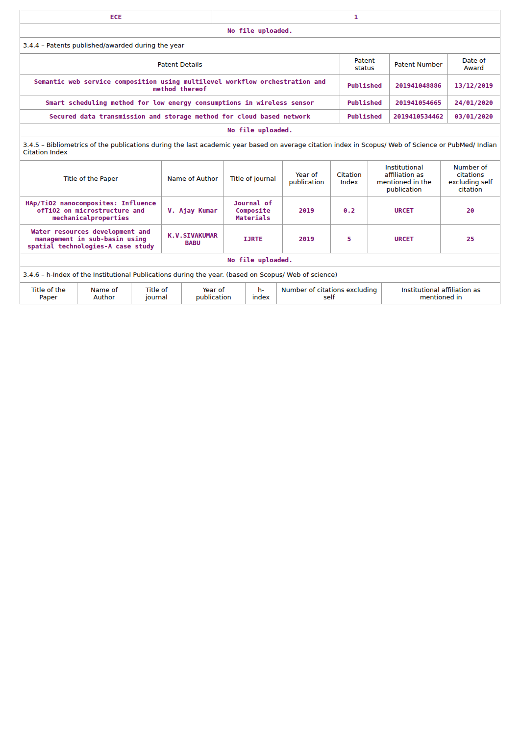| ECE | 1 |
No file uploaded.
3.4.4 – Patents published/awarded during the year
| Patent Details | Patent status | Patent Number | Date of Award |
| --- | --- | --- | --- |
| Semantic web service composition using multilevel workflow orchestration and method thereof | Published | 201941048886 | 13/12/2019 |
| Smart scheduling method for low energy consumptions in wireless sensor | Published | 201941054665 | 24/01/2020 |
| Secured data transmission and storage method for cloud based network | Published | 2019410534462 | 03/01/2020 |
No file uploaded.
3.4.5 – Bibliometrics of the publications during the last academic year based on average citation index in Scopus/ Web of Science or PubMed/ Indian Citation Index
| Title of the Paper | Name of Author | Title of journal | Year of publication | Citation Index | Institutional affiliation as mentioned in the publication | Number of citations excluding self citation |
| --- | --- | --- | --- | --- | --- | --- |
| HAp/TiO2 nanocomposites: Influence ofTiO2 on microstructure and mechanicalproperties | V. Ajay Kumar | Journal of Composite Materials | 2019 | 0.2 | URCET | 20 |
| Water resources development and management in sub-basin using spatial technologies-A case study | K.V.SIVAKUMAR BABU | IJRTE | 2019 | 5 | URCET | 25 |
No file uploaded.
3.4.6 – h-Index of the Institutional Publications during the year. (based on Scopus/ Web of science)
| Title of the Paper | Name of Author | Title of journal | Year of publication | h-index | Number of citations excluding self | Institutional affiliation as mentioned in |
| --- | --- | --- | --- | --- | --- | --- |